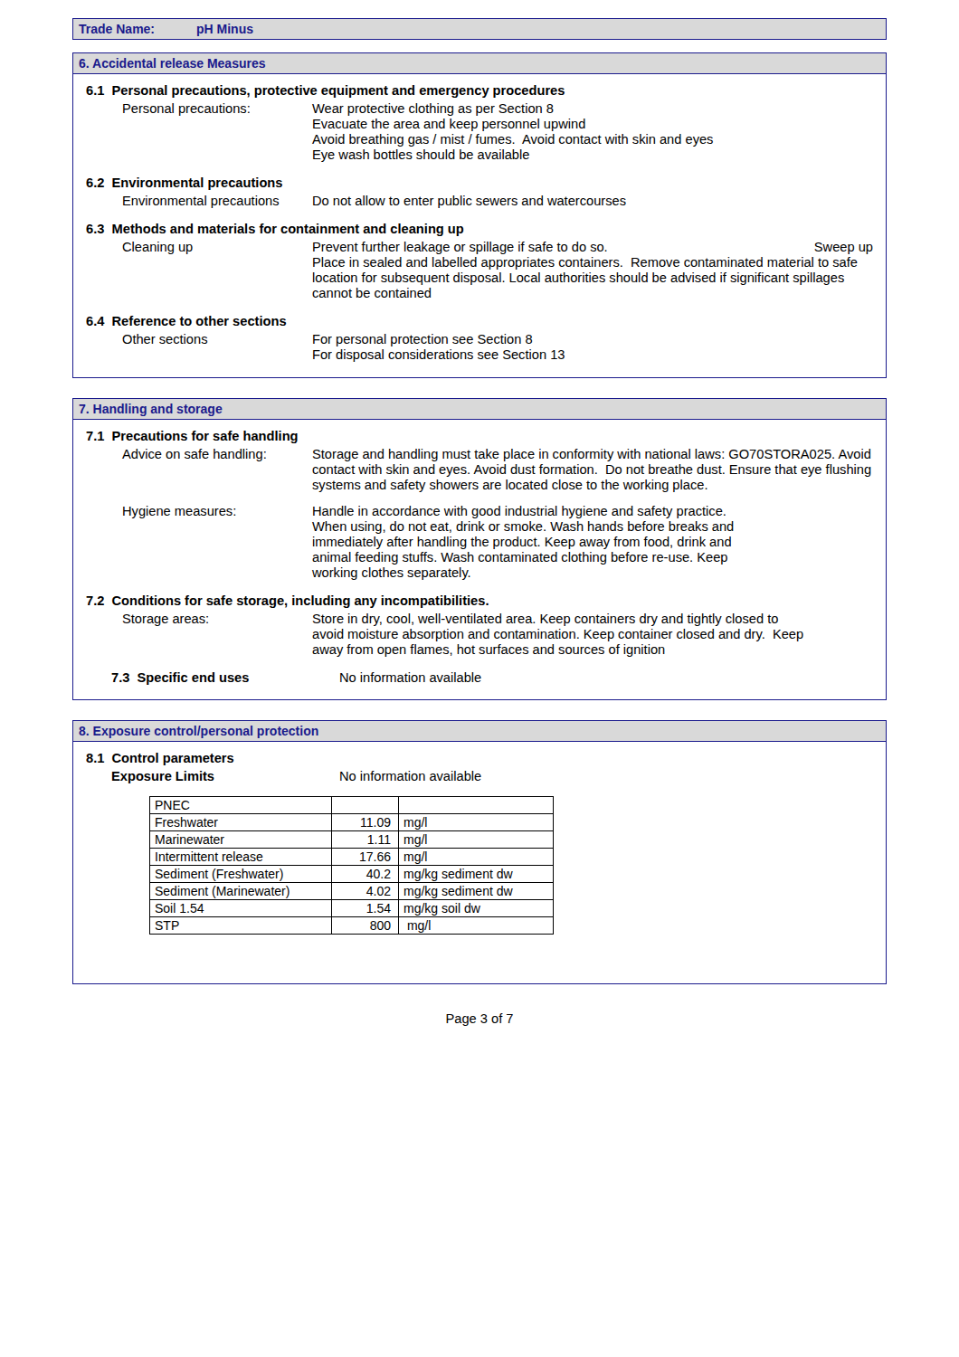Trade Name: pH Minus
6. Accidental release Measures
6.1 Personal precautions, protective equipment and emergency procedures
Personal precautions:
Wear protective clothing as per Section 8
Evacuate the area and keep personnel upwind
Avoid breathing gas / mist / fumes. Avoid contact with skin and eyes
Eye wash bottles should be available
6.2 Environmental precautions
Environmental precautions
Do not allow to enter public sewers and watercourses
6.3 Methods and materials for containment and cleaning up
Cleaning up
Sweep up Prevent further leakage or spillage if safe to do so.
Place in sealed and labelled appropriates containers. Remove contaminated material to safe
location for subsequent disposal. Local authorities should be advised if significant spillages
cannot be contained
6.4 Reference to other sections
Other sections
For personal protection see Section 8
For disposal considerations see Section 13
7. Handling and storage
7.1 Precautions for safe handling
Advice on safe handling:
Storage and handling must take place in conformity with national laws: GO70STORA025. Avoid
contact with skin and eyes. Avoid dust formation. Do not breathe dust. Ensure that eye flushing
systems and safety showers are located close to the working place.
Hygiene measures:
Handle in accordance with good industrial hygiene and safety practice.
When using, do not eat, drink or smoke. Wash hands before breaks and
immediately after handling the product. Keep away from food, drink and
animal feeding stuffs. Wash contaminated clothing before re-use. Keep
working clothes separately.
7.2 Conditions for safe storage, including any incompatibilities.
Storage areas:
Store in dry, cool, well-ventilated area. Keep containers dry and tightly closed to
avoid moisture absorption and contamination. Keep container closed and dry. Keep
away from open flames, hot surfaces and sources of ignition
7.3 Specific end uses
No information available
8. Exposure control/personal protection
8.1 Control parameters
Exposure Limits
No information available
| PNEC | | |
| Freshwater | 11.09 | mg/l |
| Marinewater | 1.11 | mg/l |
| Intermittent release | 17.66 | mg/l |
| Sediment (Freshwater) | 40.2 | mg/kg sediment dw |
| Sediment (Marinewater) | 4.02 | mg/kg sediment dw |
| Soil 1.54 | 1.54 | mg/kg soil dw |
| STP | 800 | mg/l |
Page 3 of 7